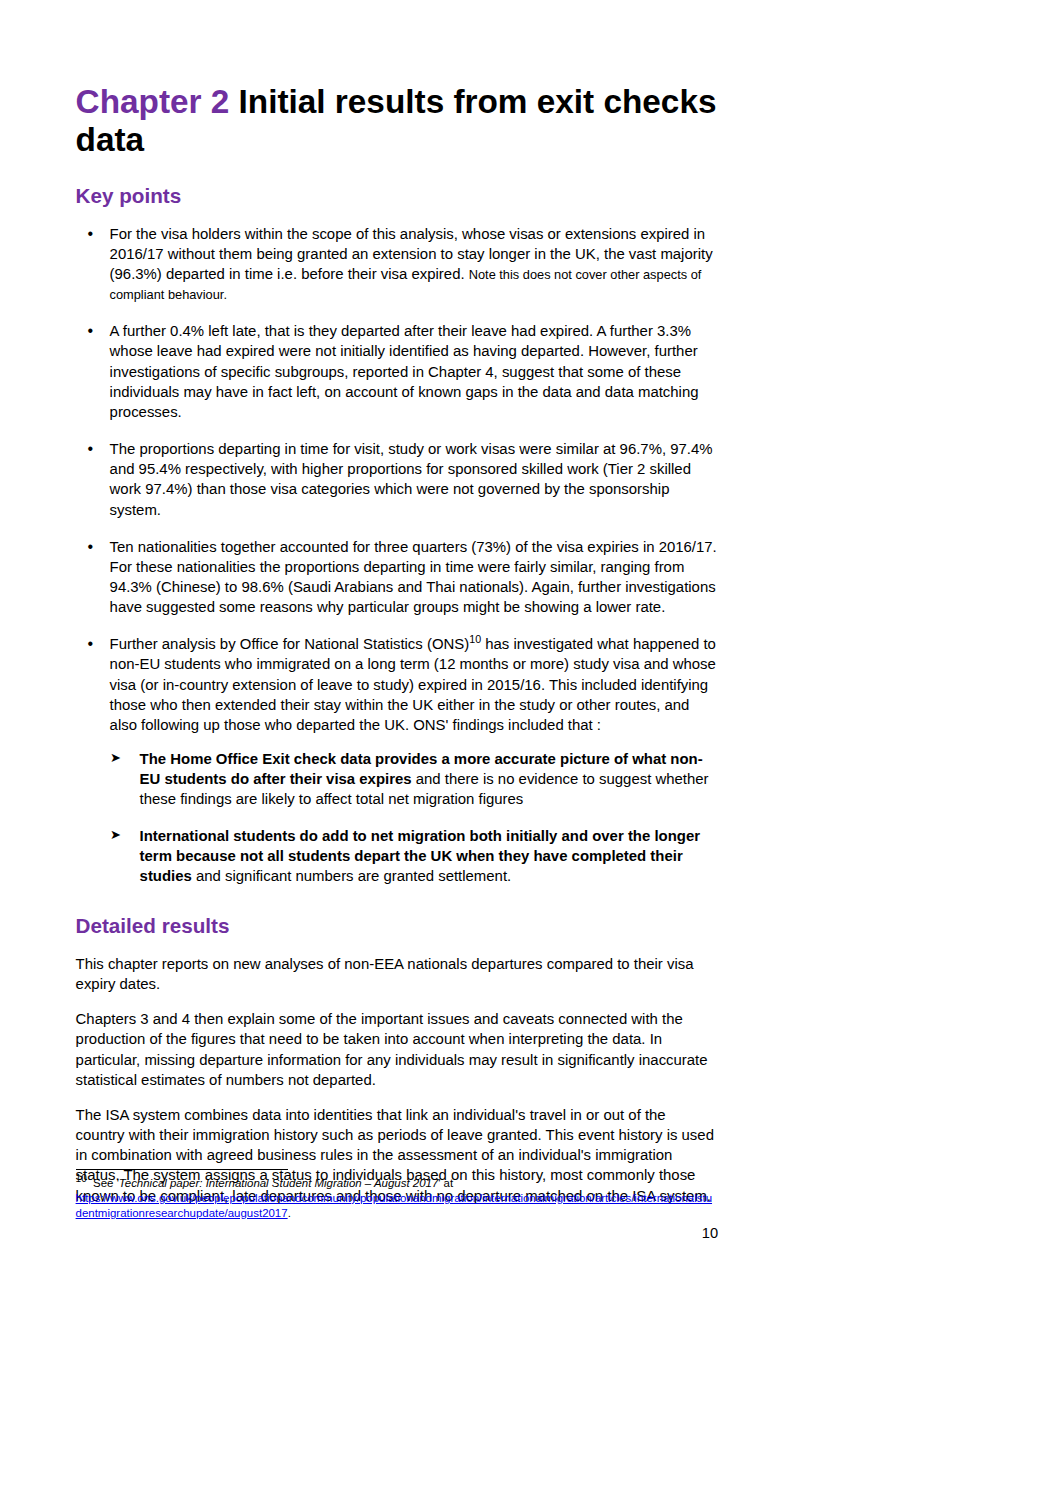Chapter 2 Initial results from exit checks data
Key points
For the visa holders within the scope of this analysis, whose visas or extensions expired in 2016/17 without them being granted an extension to stay longer in the UK, the vast majority (96.3%) departed in time i.e. before their visa expired. Note this does not cover other aspects of compliant behaviour.
A further 0.4% left late, that is they departed after their leave had expired. A further 3.3% whose leave had expired were not initially identified as having departed. However, further investigations of specific subgroups, reported in Chapter 4, suggest that some of these individuals may have in fact left, on account of known gaps in the data and data matching processes.
The proportions departing in time for visit, study or work visas were similar at 96.7%, 97.4% and 95.4% respectively, with higher proportions for sponsored skilled work (Tier 2 skilled work 97.4%) than those visa categories which were not governed by the sponsorship system.
Ten nationalities together accounted for three quarters (73%) of the visa expiries in 2016/17. For these nationalities the proportions departing in time were fairly similar, ranging from 94.3% (Chinese) to 98.6% (Saudi Arabians and Thai nationals). Again, further investigations have suggested some reasons why particular groups might be showing a lower rate.
Further analysis by Office for National Statistics (ONS)10 has investigated what happened to non-EU students who immigrated on a long term (12 months or more) study visa and whose visa (or in-country extension of leave to study) expired in 2015/16. This included identifying those who then extended their stay within the UK either in the study or other routes, and also following up those who departed the UK. ONS' findings included that :
The Home Office Exit check data provides a more accurate picture of what non-EU students do after their visa expires and there is no evidence to suggest whether these findings are likely to affect total net migration figures
International students do add to net migration both initially and over the longer term because not all students depart the UK when they have completed their studies and significant numbers are granted settlement.
Detailed results
This chapter reports on new analyses of non-EEA nationals departures compared to their visa expiry dates.
Chapters 3 and 4 then explain some of the important issues and caveats connected with the production of the figures that need to be taken into account when interpreting the data. In particular, missing departure information for any individuals may result in significantly inaccurate statistical estimates of numbers not departed.
The ISA system combines data into identities that link an individual's travel in or out of the country with their immigration history such as periods of leave granted. This event history is used in combination with agreed business rules in the assessment of an individual's immigration status. The system assigns a status to individuals based on this history, most commonly those known to be compliant, late departures and those with no departure matched on the ISA system.
10 See 'Technical paper: International Student Migration – August 2017' at
https://www.ons.gov.uk/peoplepopulationandcommunity/populationandmigration/internationalmigration/articles/internationalstudentmigrationresearchupdate/august2017.
10